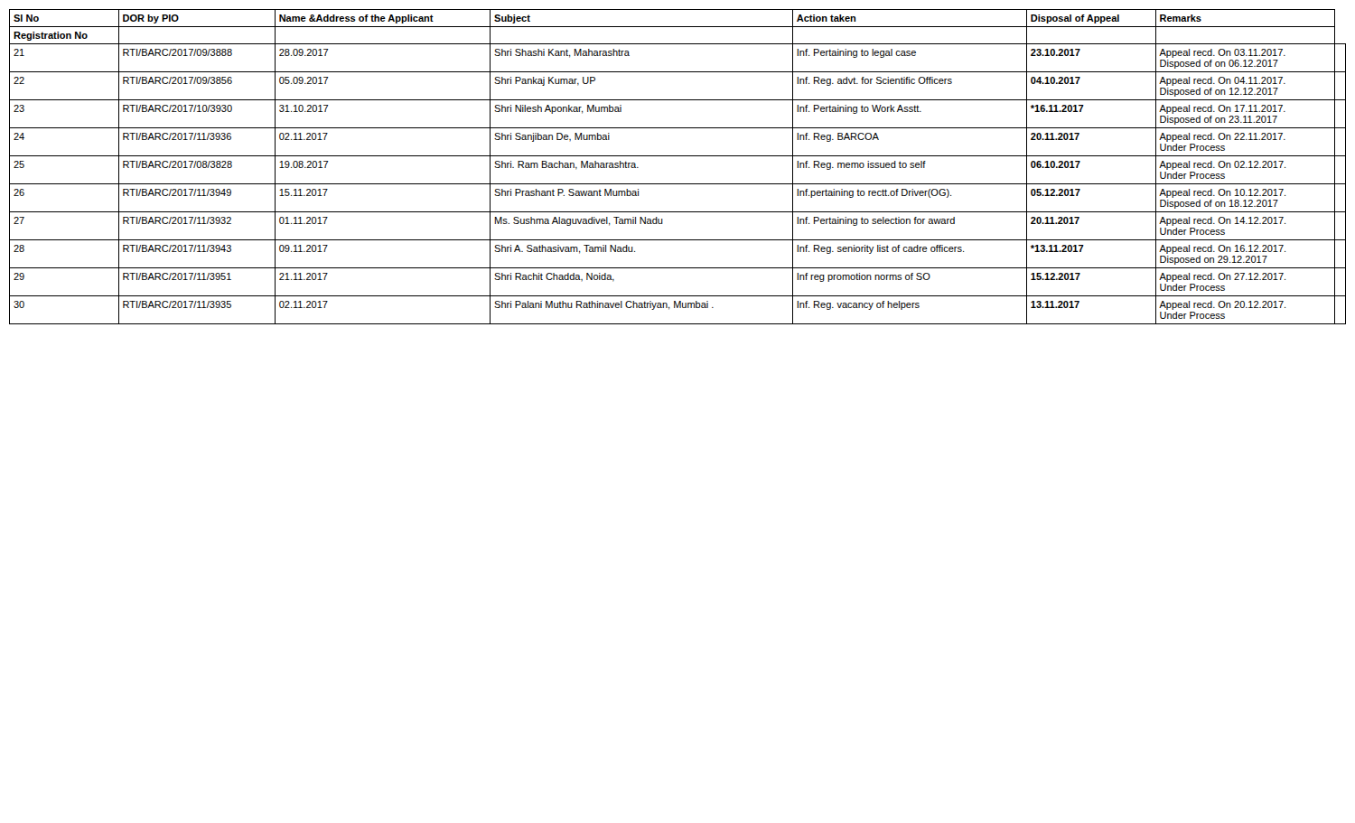| Sl No | DOR by PIO | Name &Address of the Applicant | Subject | Action taken | Disposal of Appeal | Remarks |
| --- | --- | --- | --- | --- | --- | --- |
| Registration No | | | | | | |
| 21 | RTI/BARC/2017/09/3888 | 28.09.2017 | Shri Shashi Kant, Maharashtra | Inf. Pertaining to legal case | 23.10.2017 | Appeal recd. On 03.11.2017. Disposed of on 06.12.2017 | |
| 22 | RTI/BARC/2017/09/3856 | 05.09.2017 | Shri Pankaj Kumar, UP | Inf. Reg. advt. for Scientific Officers | 04.10.2017 | Appeal recd. On 04.11.2017. Disposed of on 12.12.2017 | |
| 23 | RTI/BARC/2017/10/3930 | 31.10.2017 | Shri Nilesh Aponkar, Mumbai | Inf. Pertaining to Work Asstt. | *16.11.2017 | Appeal recd. On 17.11.2017. Disposed of on 23.11.2017 | |
| 24 | RTI/BARC/2017/11/3936 | 02.11.2017 | Shri Sanjiban De, Mumbai | Inf. Reg. BARCOA | 20.11.2017 | Appeal recd. On 22.11.2017. Under Process | |
| 25 | RTI/BARC/2017/08/3828 | 19.08.2017 | Shri. Ram Bachan, Maharashtra. | Inf. Reg. memo issued to self | 06.10.2017 | Appeal recd. On 02.12.2017. Under Process | |
| 26 | RTI/BARC/2017/11/3949 | 15.11.2017 | Shri Prashant P. Sawant Mumbai | Inf.pertaining to rectt.of Driver(OG). | 05.12.2017 | Appeal recd. On 10.12.2017. Disposed of on 18.12.2017 | |
| 27 | RTI/BARC/2017/11/3932 | 01.11.2017 | Ms. Sushma Alaguvadivel, Tamil Nadu | Inf. Pertaining to selection for award | 20.11.2017 | Appeal recd. On 14.12.2017. Under Process | |
| 28 | RTI/BARC/2017/11/3943 | 09.11.2017 | Shri A. Sathasivam, Tamil Nadu. | Inf. Reg. seniority list of cadre officers. | *13.11.2017 | Appeal recd. On 16.12.2017. Disposed on 29.12.2017 | |
| 29 | RTI/BARC/2017/11/3951 | 21.11.2017 | Shri Rachit Chadda, Noida, | Inf reg promotion norms of SO | 15.12.2017 | Appeal recd. On 27.12.2017. Under Process | |
| 30 | RTI/BARC/2017/11/3935 | 02.11.2017 | Shri Palani Muthu Rathinavel Chatriyan, Mumbai . | Inf. Reg. vacancy of helpers | 13.11.2017 | Appeal recd. On 20.12.2017. Under Process | |